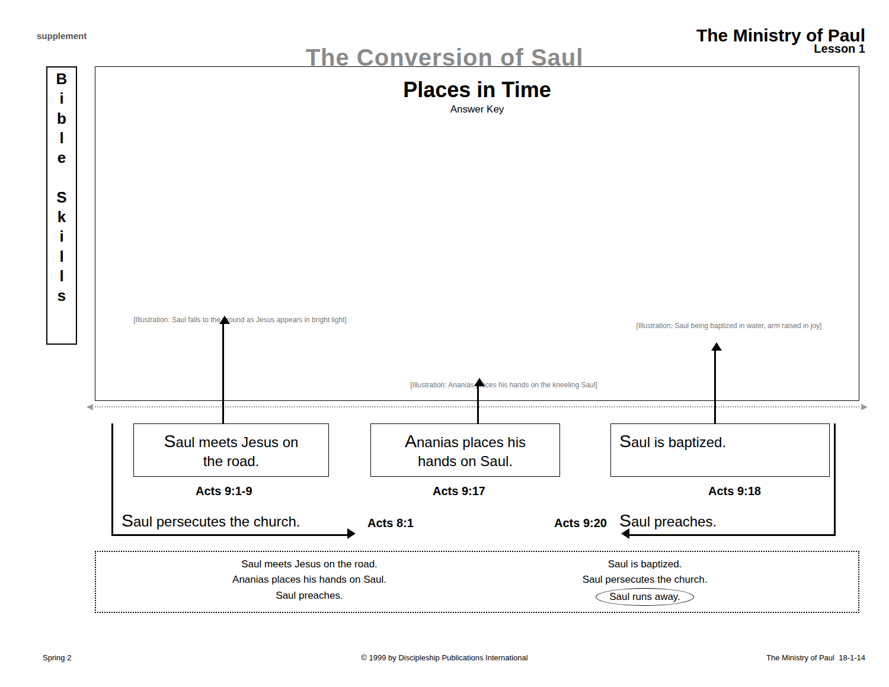supplement
The Conversion of Saul
The Ministry of Paul
Lesson 1
Bible Skills
Places in Time
Answer Key
[Illustration: Saul falls to the ground as Jesus appears in bright light]
[Illustration: Ananias places his hands on the kneeling Saul]
[Illustration: Saul being baptized in water, arm raised in joy]
Saul meets Jesus on
the road.
Ananias places his
hands on Saul.
Saul is baptized.
Acts 9:1-9
Acts 9:17
Acts 9:18
Saul persecutes the church.
Acts 8:1
Acts 9:20
Saul preaches.
Saul meets Jesus on the road.
Ananias places his hands on Saul.
Saul preaches.
Saul is baptized.
Saul persecutes the church.
Saul runs away.
Spring 2 © 1999 by Discipleship Publications International The Ministry of Paul 18-1-14